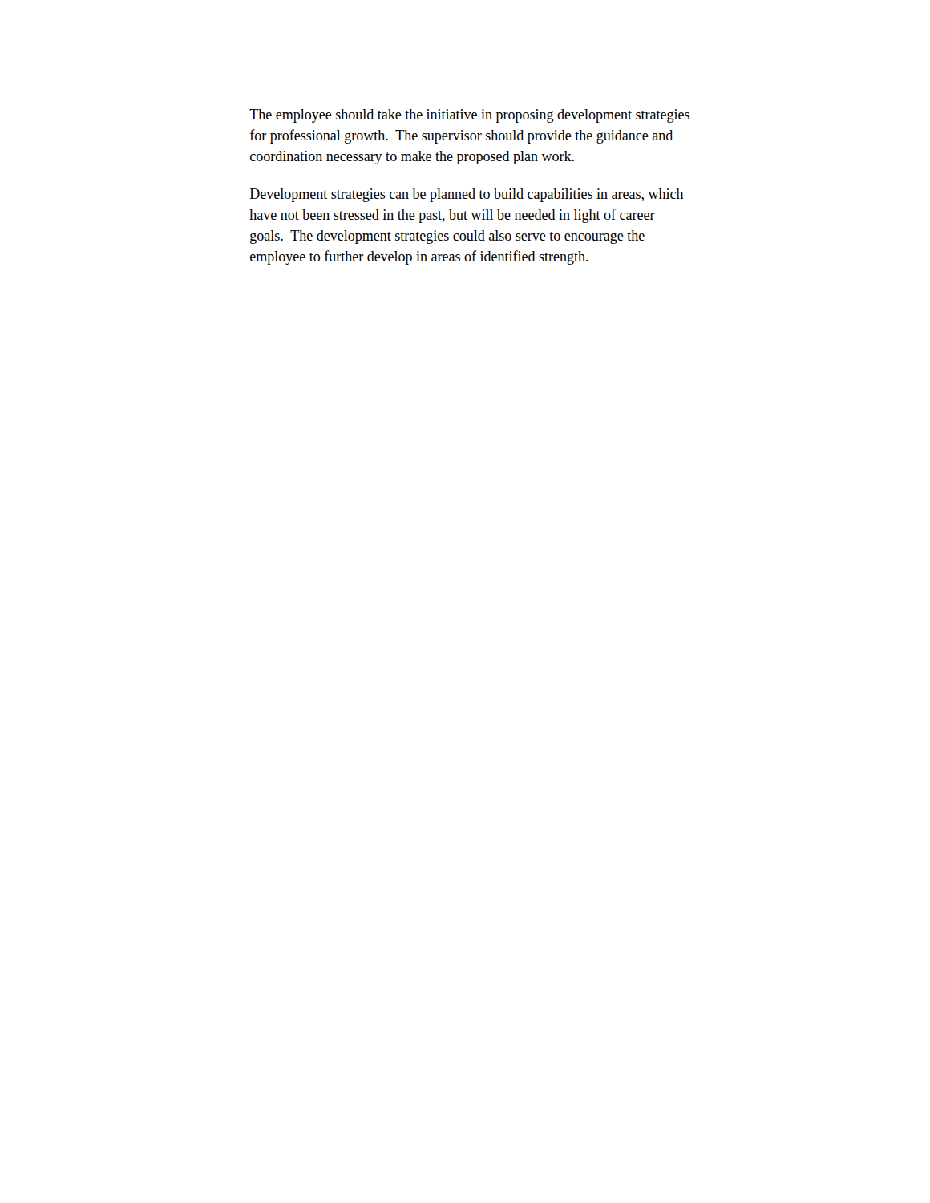The employee should take the initiative in proposing development strategies for professional growth. The supervisor should provide the guidance and coordination necessary to make the proposed plan work.
Development strategies can be planned to build capabilities in areas, which have not been stressed in the past, but will be needed in light of career goals. The development strategies could also serve to encourage the employee to further develop in areas of identified strength.